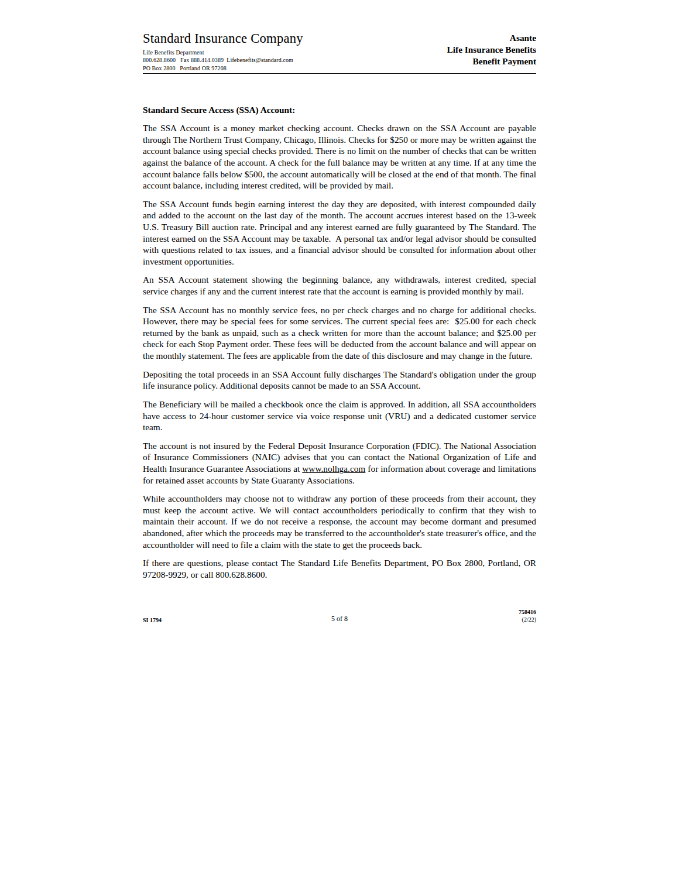Standard Insurance Company
Life Benefits Department
800.628.8600 Fax 888.414.0389 Lifebenefits@standard.com
PO Box 2800 Portland OR 97208
Asante
Life Insurance Benefits
Benefit Payment
Standard Secure Access (SSA) Account:
The SSA Account is a money market checking account. Checks drawn on the SSA Account are payable through The Northern Trust Company, Chicago, Illinois. Checks for $250 or more may be written against the account balance using special checks provided. There is no limit on the number of checks that can be written against the balance of the account. A check for the full balance may be written at any time. If at any time the account balance falls below $500, the account automatically will be closed at the end of that month. The final account balance, including interest credited, will be provided by mail.
The SSA Account funds begin earning interest the day they are deposited, with interest compounded daily and added to the account on the last day of the month. The account accrues interest based on the 13-week U.S. Treasury Bill auction rate. Principal and any interest earned are fully guaranteed by The Standard. The interest earned on the SSA Account may be taxable. A personal tax and/or legal advisor should be consulted with questions related to tax issues, and a financial advisor should be consulted for information about other investment opportunities.
An SSA Account statement showing the beginning balance, any withdrawals, interest credited, special service charges if any and the current interest rate that the account is earning is provided monthly by mail.
The SSA Account has no monthly service fees, no per check charges and no charge for additional checks. However, there may be special fees for some services. The current special fees are: $25.00 for each check returned by the bank as unpaid, such as a check written for more than the account balance; and $25.00 per check for each Stop Payment order. These fees will be deducted from the account balance and will appear on the monthly statement. The fees are applicable from the date of this disclosure and may change in the future.
Depositing the total proceeds in an SSA Account fully discharges The Standard's obligation under the group life insurance policy. Additional deposits cannot be made to an SSA Account.
The Beneficiary will be mailed a checkbook once the claim is approved. In addition, all SSA accountholders have access to 24-hour customer service via voice response unit (VRU) and a dedicated customer service team.
The account is not insured by the Federal Deposit Insurance Corporation (FDIC). The National Association of Insurance Commissioners (NAIC) advises that you can contact the National Organization of Life and Health Insurance Guarantee Associations at www.nolhga.com for information about coverage and limitations for retained asset accounts by State Guaranty Associations.
While accountholders may choose not to withdraw any portion of these proceeds from their account, they must keep the account active. We will contact accountholders periodically to confirm that they wish to maintain their account. If we do not receive a response, the account may become dormant and presumed abandoned, after which the proceeds may be transferred to the accountholder's state treasurer's office, and the accountholder will need to file a claim with the state to get the proceeds back.
If there are questions, please contact The Standard Life Benefits Department, PO Box 2800, Portland, OR 97208-9929, or call 800.628.8600.
SI 1794
5 of 8
758416
(2/22)